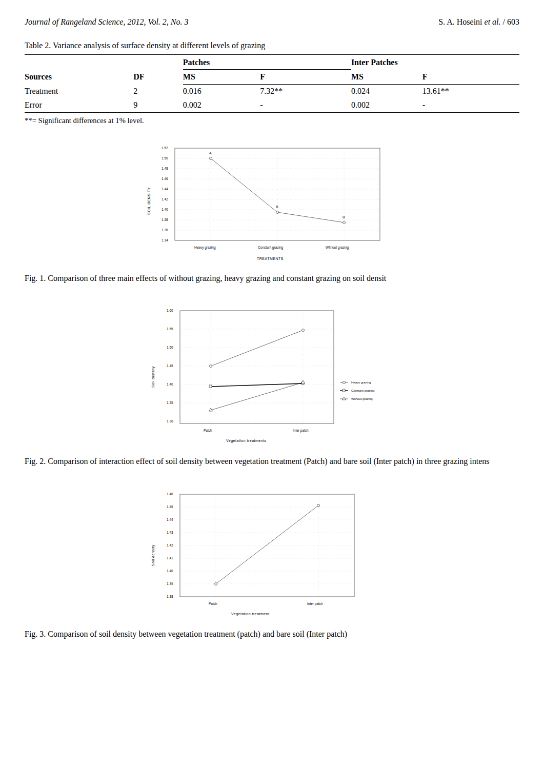Journal of Rangeland Science, 2012, Vol. 2, No. 3
S. A. Hoseini et al. / 603
Table 2. Variance analysis of surface density at different levels of grazing
| Sources | DF | Patches | Inter Patches |
| --- | --- | --- | --- |
| MS | F | MS | F |
| Treatment | 2 | 0.016 | 7.32** | 0.024 | 13.61** |
| Error | 9 | 0.002 | - | 0.002 | - |
**= Significant differences at 1% level.
SOIL DENSITY 1.52 1.50 1.48 1.46 1.44 1.42 1.40 1.38 1.36 1.34 A B B Heavy grazing Constant grazing Without grazing TREATMENTS
Fig. 1. Comparison of three main effects of without grazing, heavy grazing and constant grazing on soil densit
Soil density 1.60 1.55 1.50 1.45 1.40 1.35 1.30 Patch Inter patch Vegetation treatments Heavy grazing Constant grazing Without grazing
Fig. 2. Comparison of interaction effect of soil density between vegetation treatment (Patch) and bare soil (Inter patch) in three grazing intens
Soil density 1.46 1.45 1.44 1.43 1.42 1.41 1.40 1.39 1.38 Patch Inter patch Vegetation treatment
Fig. 3. Comparison of soil density between vegetation treatment (patch) and bare soil (Inter patch)